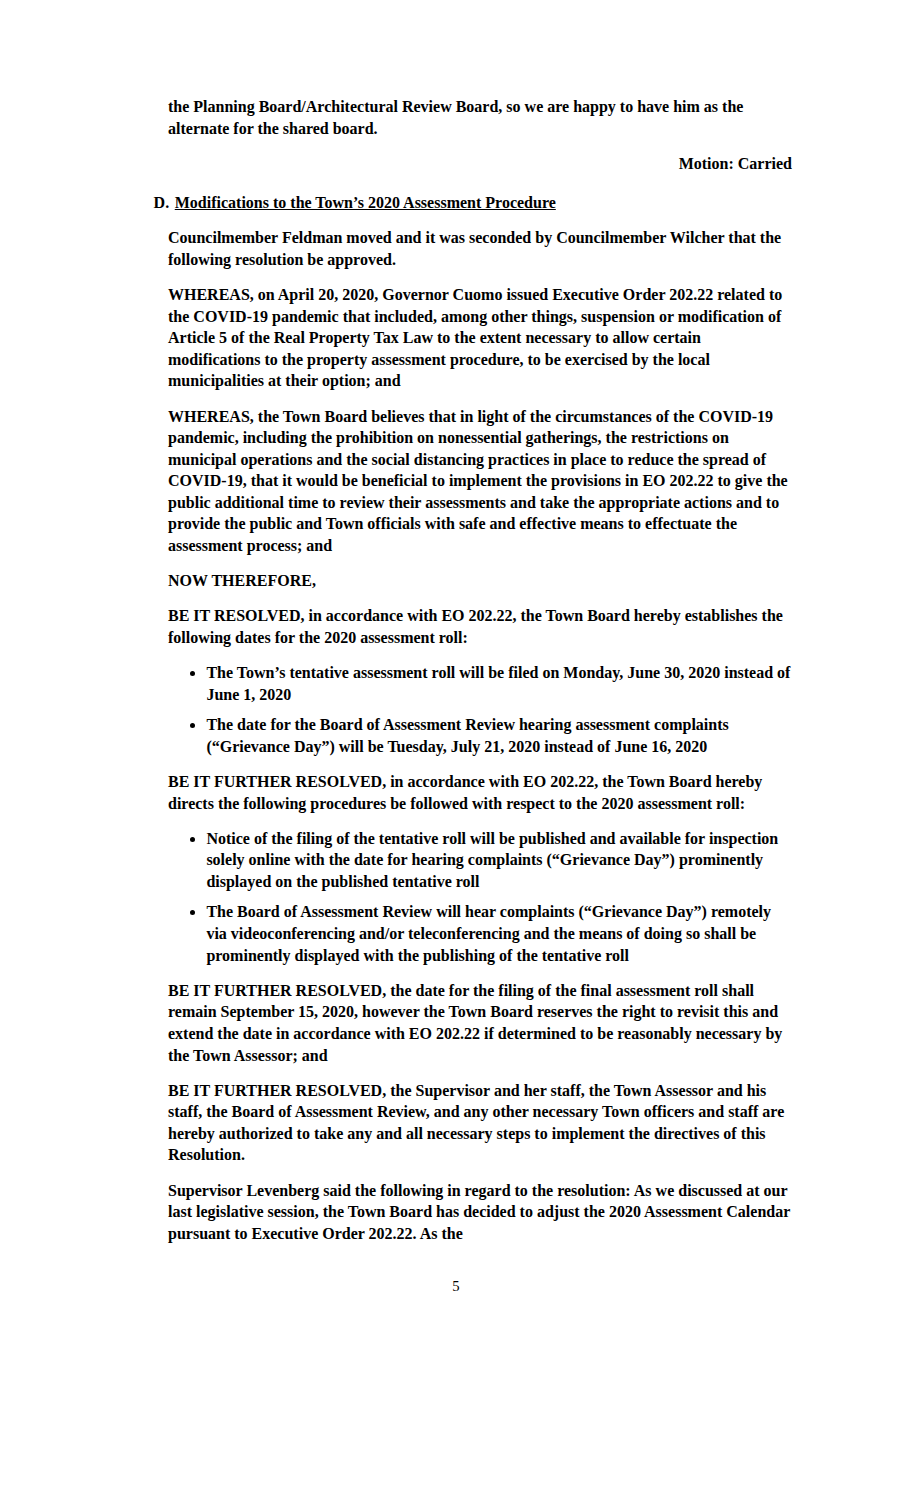the Planning Board/Architectural Review Board, so we are happy to have him as the alternate for the shared board.
Motion: Carried
D. Modifications to the Town’s 2020 Assessment Procedure
Councilmember Feldman moved and it was seconded by Councilmember Wilcher that the following resolution be approved.
WHEREAS, on April 20, 2020, Governor Cuomo issued Executive Order 202.22 related to the COVID-19 pandemic that included, among other things, suspension or modification of Article 5 of the Real Property Tax Law to the extent necessary to allow certain modifications to the property assessment procedure, to be exercised by the local municipalities at their option; and
WHEREAS, the Town Board believes that in light of the circumstances of the COVID-19 pandemic, including the prohibition on nonessential gatherings, the restrictions on municipal operations and the social distancing practices in place to reduce the spread of COVID-19, that it would be beneficial to implement the provisions in EO 202.22 to give the public additional time to review their assessments and take the appropriate actions and to provide the public and Town officials with safe and effective means to effectuate the assessment process; and
NOW THEREFORE,
BE IT RESOLVED, in accordance with EO 202.22, the Town Board hereby establishes the following dates for the 2020 assessment roll:
The Town’s tentative assessment roll will be filed on Monday, June 30, 2020 instead of June 1, 2020
The date for the Board of Assessment Review hearing assessment complaints (“Grievance Day”) will be Tuesday, July 21, 2020 instead of June 16, 2020
BE IT FURTHER RESOLVED, in accordance with EO 202.22, the Town Board hereby directs the following procedures be followed with respect to the 2020 assessment roll:
Notice of the filing of the tentative roll will be published and available for inspection solely online with the date for hearing complaints (“Grievance Day”) prominently displayed on the published tentative roll
The Board of Assessment Review will hear complaints (“Grievance Day”) remotely via videoconferencing and/or teleconferencing and the means of doing so shall be prominently displayed with the publishing of the tentative roll
BE IT FURTHER RESOLVED, the date for the filing of the final assessment roll shall remain September 15, 2020, however the Town Board reserves the right to revisit this and extend the date in accordance with EO 202.22 if determined to be reasonably necessary by the Town Assessor; and
BE IT FURTHER RESOLVED, the Supervisor and her staff, the Town Assessor and his staff, the Board of Assessment Review, and any other necessary Town officers and staff are hereby authorized to take any and all necessary steps to implement the directives of this Resolution.
Supervisor Levenberg said the following in regard to the resolution: As we discussed at our last legislative session, the Town Board has decided to adjust the 2020 Assessment Calendar pursuant to Executive Order 202.22. As the
5